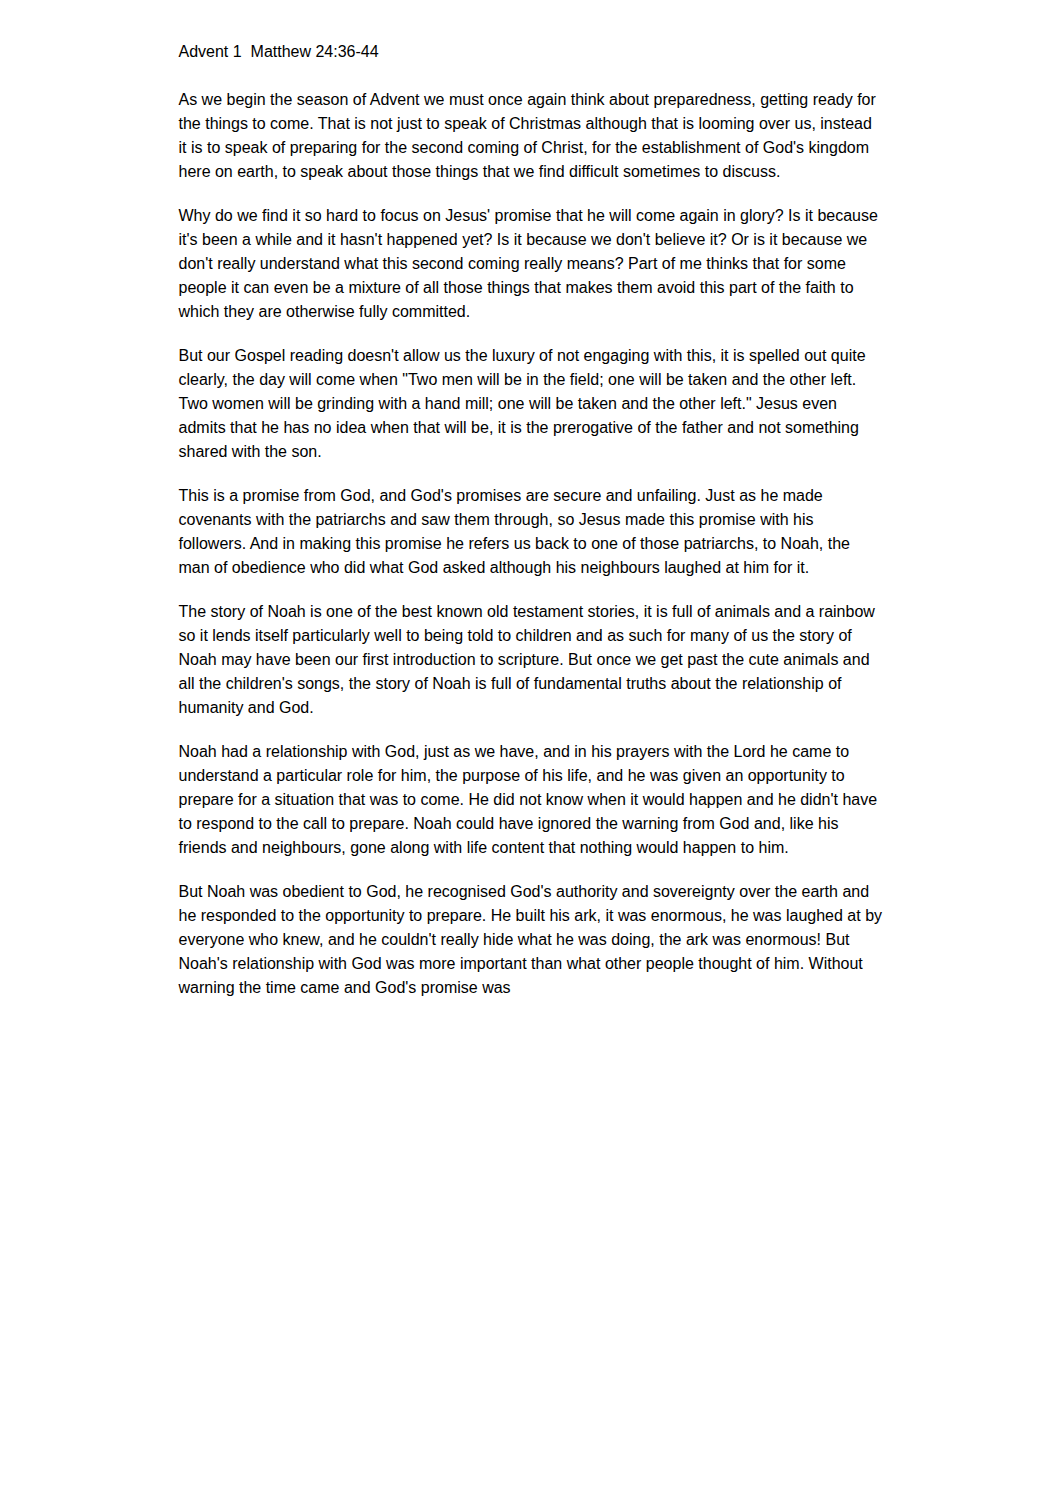Advent 1 Matthew 24:36-44
As we begin the season of Advent we must once again think about preparedness, getting ready for the things to come. That is not just to speak of Christmas although that is looming over us, instead it is to speak of preparing for the second coming of Christ, for the establishment of God's kingdom here on earth, to speak about those things that we find difficult sometimes to discuss.
Why do we find it so hard to focus on Jesus' promise that he will come again in glory? Is it because it's been a while and it hasn't happened yet? Is it because we don't believe it? Or is it because we don't really understand what this second coming really means? Part of me thinks that for some people it can even be a mixture of all those things that makes them avoid this part of the faith to which they are otherwise fully committed.
But our Gospel reading doesn't allow us the luxury of not engaging with this, it is spelled out quite clearly, the day will come when "Two men will be in the field; one will be taken and the other left. Two women will be grinding with a hand mill; one will be taken and the other left." Jesus even admits that he has no idea when that will be, it is the prerogative of the father and not something shared with the son.
This is a promise from God, and God's promises are secure and unfailing. Just as he made covenants with the patriarchs and saw them through, so Jesus made this promise with his followers. And in making this promise he refers us back to one of those patriarchs, to Noah, the man of obedience who did what God asked although his neighbours laughed at him for it.
The story of Noah is one of the best known old testament stories, it is full of animals and a rainbow so it lends itself particularly well to being told to children and as such for many of us the story of Noah may have been our first introduction to scripture. But once we get past the cute animals and all the children's songs, the story of Noah is full of fundamental truths about the relationship of humanity and God.
Noah had a relationship with God, just as we have, and in his prayers with the Lord he came to understand a particular role for him, the purpose of his life, and he was given an opportunity to prepare for a situation that was to come. He did not know when it would happen and he didn't have to respond to the call to prepare. Noah could have ignored the warning from God and, like his friends and neighbours, gone along with life content that nothing would happen to him.
But Noah was obedient to God, he recognised God's authority and sovereignty over the earth and he responded to the opportunity to prepare. He built his ark, it was enormous, he was laughed at by everyone who knew, and he couldn't really hide what he was doing, the ark was enormous! But Noah's relationship with God was more important than what other people thought of him. Without warning the time came and God's promise was